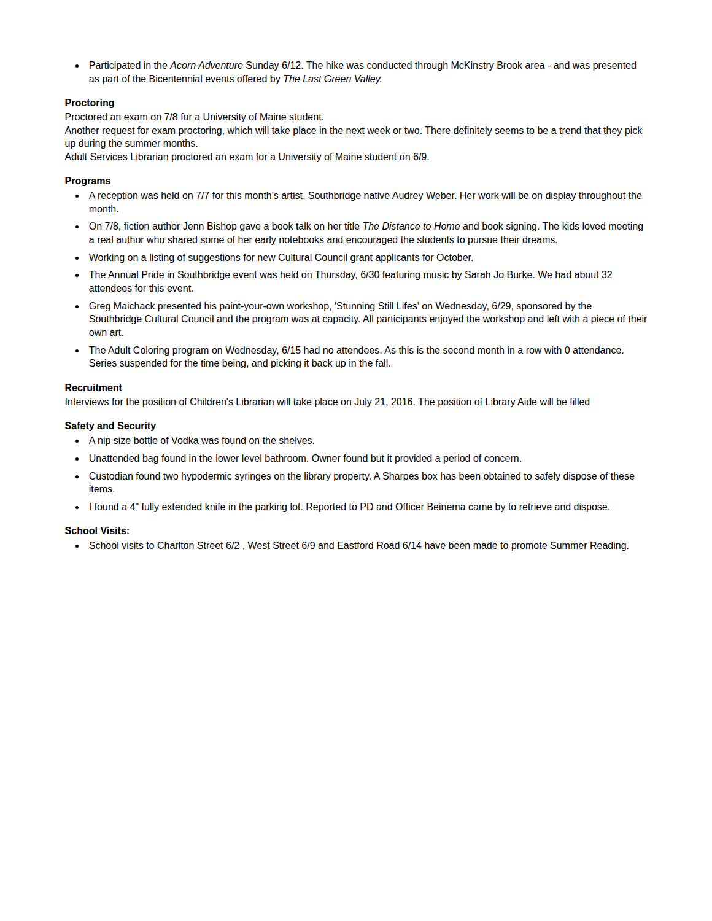Participated in the Acorn Adventure Sunday 6/12. The hike was conducted through McKinstry Brook area - and was presented as part of the Bicentennial events offered by The Last Green Valley.
Proctoring
Proctored an exam on 7/8 for a University of Maine student.
Another request for exam proctoring, which will take place in the next week or two. There definitely seems to be a trend that they pick up during the summer months.
Adult Services Librarian proctored an exam for a University of Maine student on 6/9.
Programs
A reception was held on 7/7 for this month's artist, Southbridge native Audrey Weber. Her work will be on display throughout the month.
On 7/8, fiction author Jenn Bishop gave a book talk on her title The Distance to Home and book signing. The kids loved meeting a real author who shared some of her early notebooks and encouraged the students to pursue their dreams.
Working on a listing of suggestions for new Cultural Council grant applicants for October.
The Annual Pride in Southbridge event was held on Thursday, 6/30 featuring music by Sarah Jo Burke. We had about 32 attendees for this event.
Greg Maichack presented his paint-your-own workshop, 'Stunning Still Lifes' on Wednesday, 6/29, sponsored by the Southbridge Cultural Council and the program was at capacity. All participants enjoyed the workshop and left with a piece of their own art.
The Adult Coloring program on Wednesday, 6/15 had no attendees. As this is the second month in a row with 0 attendance. Series suspended for the time being, and picking it back up in the fall.
Recruitment
Interviews for the position of Children's Librarian will take place on July 21, 2016. The position of Library Aide will be filled
Safety and Security
A nip size bottle of Vodka was found on the shelves.
Unattended bag found in the lower level bathroom. Owner found but it provided a period of concern.
Custodian found two hypodermic syringes on the library property. A Sharpes box has been obtained to safely dispose of these items.
I found a 4" fully extended knife in the parking lot. Reported to PD and Officer Beinema came by to retrieve and dispose.
School Visits:
School visits to Charlton Street 6/2 , West Street 6/9 and Eastford Road 6/14 have been made to promote Summer Reading.